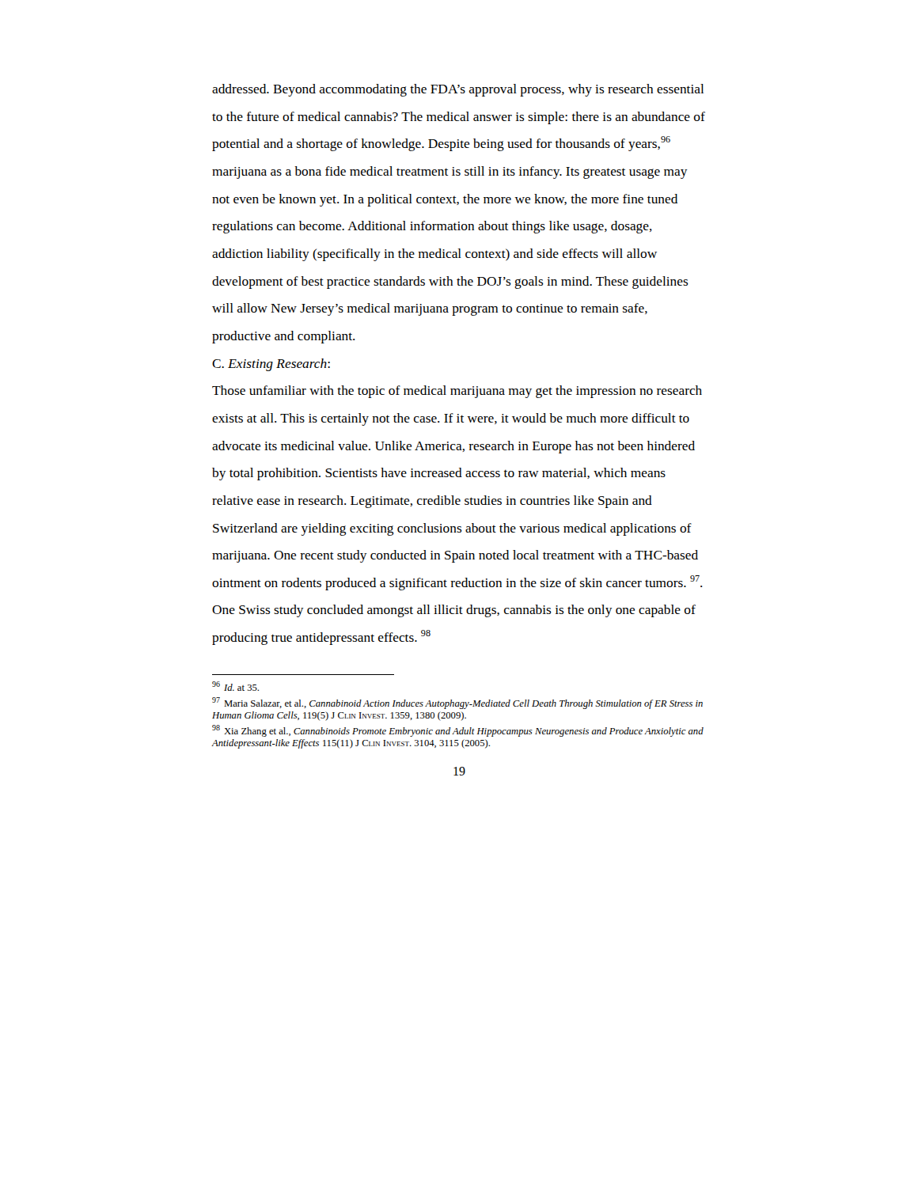addressed. Beyond accommodating the FDA’s approval process, why is research essential to the future of medical cannabis? The medical answer is simple: there is an abundance of potential and a shortage of knowledge. Despite being used for thousands of years,96 marijuana as a bona fide medical treatment is still in its infancy. Its greatest usage may not even be known yet. In a political context, the more we know, the more fine tuned regulations can become. Additional information about things like usage, dosage, addiction liability (specifically in the medical context) and side effects will allow development of best practice standards with the DOJ’s goals in mind. These guidelines will allow New Jersey’s medical marijuana program to continue to remain safe, productive and compliant.
C. Existing Research:
Those unfamiliar with the topic of medical marijuana may get the impression no research exists at all. This is certainly not the case. If it were, it would be much more difficult to advocate its medicinal value. Unlike America, research in Europe has not been hindered by total prohibition. Scientists have increased access to raw material, which means relative ease in research. Legitimate, credible studies in countries like Spain and Switzerland are yielding exciting conclusions about the various medical applications of marijuana. One recent study conducted in Spain noted local treatment with a THC-based ointment on rodents produced a significant reduction in the size of skin cancer tumors. 97. One Swiss study concluded amongst all illicit drugs, cannabis is the only one capable of producing true antidepressant effects. 98
96 Id. at 35.
97 Maria Salazar, et al., Cannabinoid Action Induces Autophagy-Mediated Cell Death Through Stimulation of ER Stress in Human Glioma Cells, 119(5) J Clin Invest. 1359, 1380 (2009).
98 Xia Zhang et al., Cannabinoids Promote Embryonic and Adult Hippocampus Neurogenesis and Produce Anxiolytic and Antidepressant-like Effects 115(11) J Clin Invest. 3104, 3115 (2005).
19